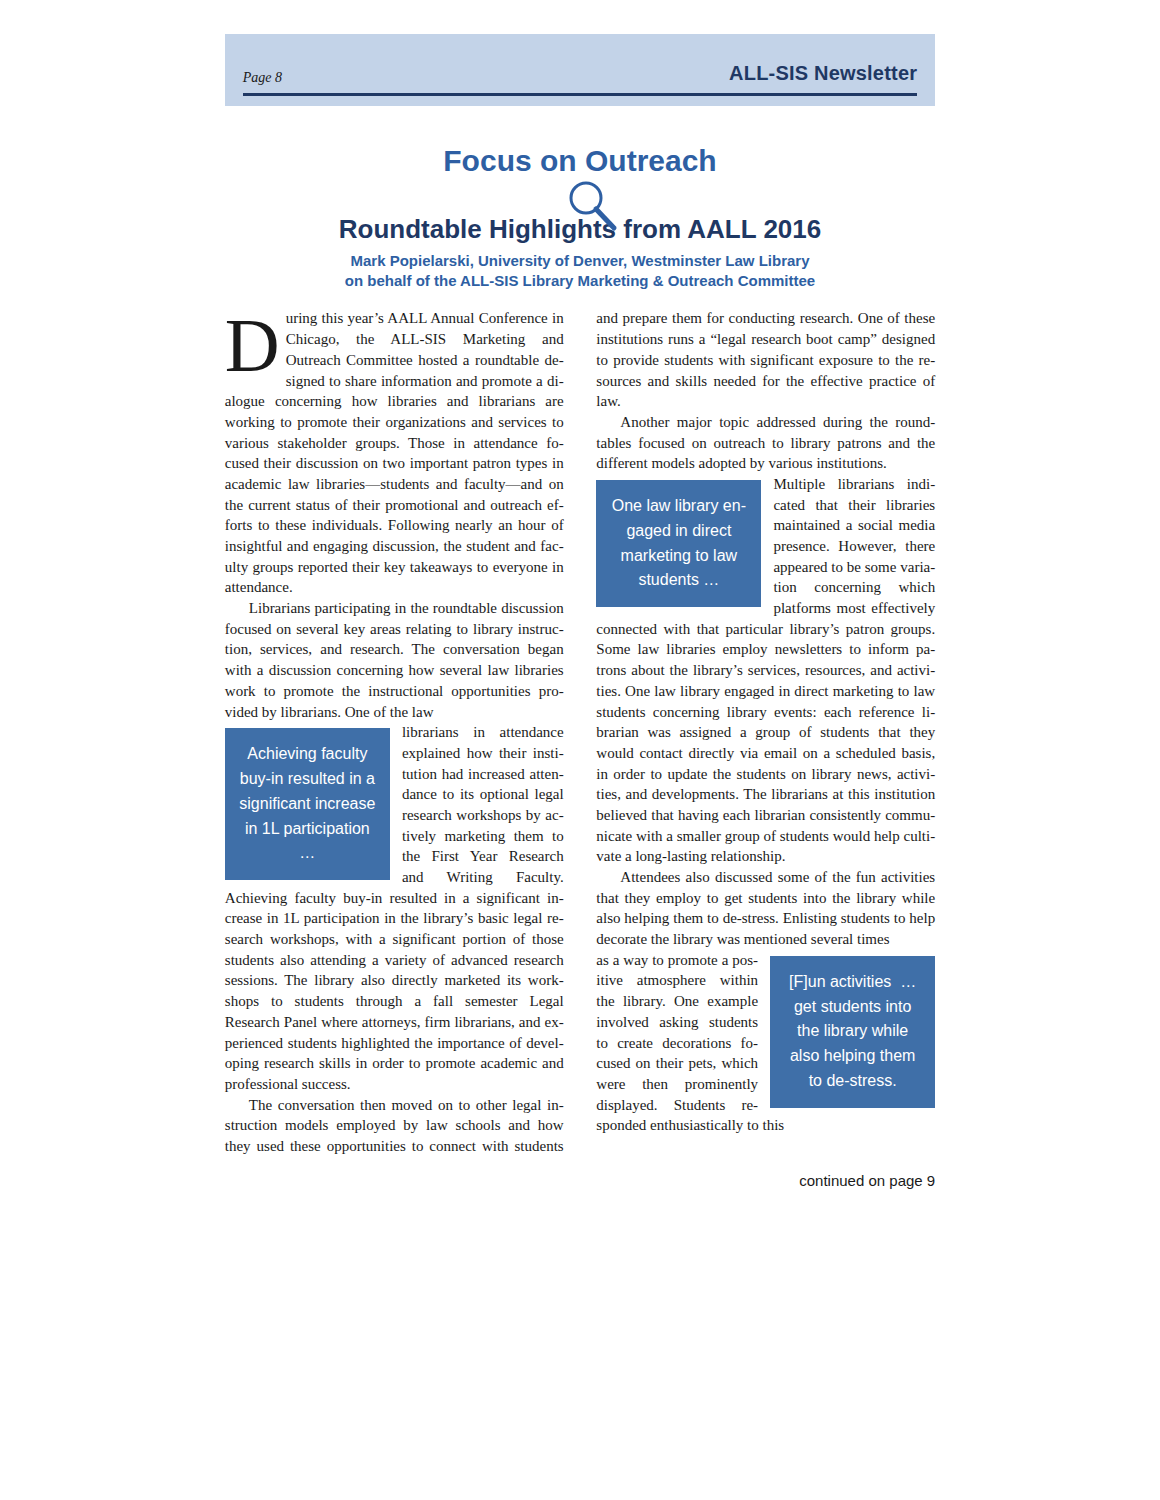Page 8
ALL-SIS Newsletter
Focus on Outreach
Roundtable Highlights from AALL 2016
Mark Popielarski, University of Denver, Westminster Law Library
on behalf of the ALL-SIS Library Marketing & Outreach Committee
During this year’s AALL Annual Conference in Chicago, the ALL-SIS Marketing and Outreach Committee hosted a roundtable designed to share information and promote a dialogue concerning how libraries and librarians are working to promote their organizations and services to various stakeholder groups. Those in attendance focused their discussion on two important patron types in academic law libraries—students and faculty—and on the current status of their promotional and outreach efforts to these individuals. Following nearly an hour of insightful and engaging discussion, the student and faculty groups reported their key takeaways to everyone in attendance.
Librarians participating in the roundtable discussion focused on several key areas relating to library instruction, services, and research. The conversation began with a discussion concerning how several law libraries work to promote the instructional opportunities provided by librarians. One of the law
Achieving faculty buy-in resulted in a significant increase in 1L participation …
librarians in attendance explained how their institution had increased attendance to its optional legal research workshops by actively marketing them to the First Year Research and Writing Faculty. Achieving faculty buy-in resulted in a significant increase in 1L participation in the library’s basic legal research workshops, with a significant portion of those students also attending a variety of advanced research sessions. The library also directly marketed its workshops to students through a fall semester Legal Research Panel where attorneys, firm librarians, and experienced students highlighted the importance of developing research skills in order to promote academic and professional success.
The conversation then moved on to other legal instruction models employed by law schools and how they used these opportunities to connect with students and prepare them for conducting research. One of these institutions runs a “legal research boot camp” designed to provide students with significant exposure to the resources and skills needed for the effective practice of law.
Another major topic addressed during the roundtables focused on outreach to library patrons and the different models adopted by various institutions.
One law library engaged in direct marketing to law students …
Multiple librarians indicated that their libraries maintained a social media presence. However, there appeared to be some variation concerning which platforms most effectively connected with that particular library’s patron groups. Some law libraries employ newsletters to inform patrons about the library’s services, resources, and activities. One law library engaged in direct marketing to law students concerning library events: each reference librarian was assigned a group of students that they would contact directly via email on a scheduled basis, in order to update the students on library news, activities, and developments. The librarians at this institution believed that having each librarian consistently communicate with a smaller group of students would help cultivate a long-lasting relationship.
Attendees also discussed some of the fun activities that they employ to get students into the library while also helping them to de-stress. Enlisting students to help decorate the library was mentioned several times
[F]un activities … get students into the library while also helping them to de-stress.
as a way to promote a positive atmosphere within the library. One example involved asking students to create decorations focused on their pets, which were then prominently displayed. Students responded enthusiastically to this
continued on page 9